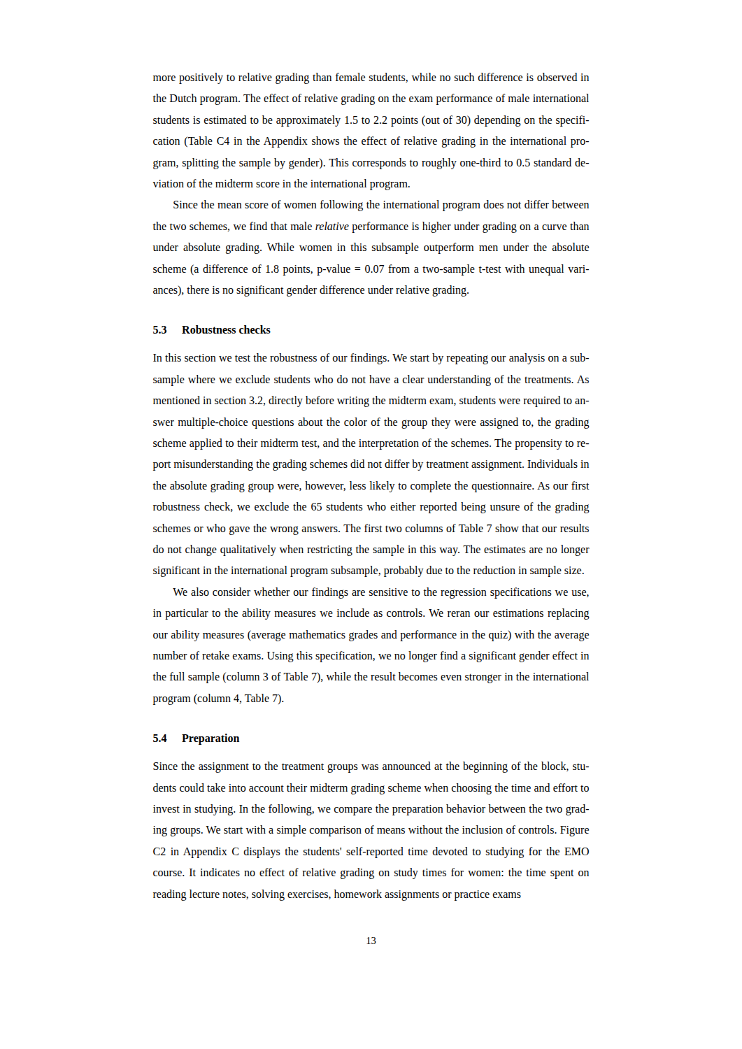more positively to relative grading than female students, while no such difference is observed in the Dutch program. The effect of relative grading on the exam performance of male international students is estimated to be approximately 1.5 to 2.2 points (out of 30) depending on the specification (Table C4 in the Appendix shows the effect of relative grading in the international program, splitting the sample by gender). This corresponds to roughly one-third to 0.5 standard deviation of the midterm score in the international program.
Since the mean score of women following the international program does not differ between the two schemes, we find that male relative performance is higher under grading on a curve than under absolute grading. While women in this subsample outperform men under the absolute scheme (a difference of 1.8 points, p-value = 0.07 from a two-sample t-test with unequal variances), there is no significant gender difference under relative grading.
5.3 Robustness checks
In this section we test the robustness of our findings. We start by repeating our analysis on a subsample where we exclude students who do not have a clear understanding of the treatments. As mentioned in section 3.2, directly before writing the midterm exam, students were required to answer multiple-choice questions about the color of the group they were assigned to, the grading scheme applied to their midterm test, and the interpretation of the schemes. The propensity to report misunderstanding the grading schemes did not differ by treatment assignment. Individuals in the absolute grading group were, however, less likely to complete the questionnaire. As our first robustness check, we exclude the 65 students who either reported being unsure of the grading schemes or who gave the wrong answers. The first two columns of Table 7 show that our results do not change qualitatively when restricting the sample in this way. The estimates are no longer significant in the international program subsample, probably due to the reduction in sample size.
We also consider whether our findings are sensitive to the regression specifications we use, in particular to the ability measures we include as controls. We reran our estimations replacing our ability measures (average mathematics grades and performance in the quiz) with the average number of retake exams. Using this specification, we no longer find a significant gender effect in the full sample (column 3 of Table 7), while the result becomes even stronger in the international program (column 4, Table 7).
5.4 Preparation
Since the assignment to the treatment groups was announced at the beginning of the block, students could take into account their midterm grading scheme when choosing the time and effort to invest in studying. In the following, we compare the preparation behavior between the two grading groups. We start with a simple comparison of means without the inclusion of controls. Figure C2 in Appendix C displays the students' self-reported time devoted to studying for the EMO course. It indicates no effect of relative grading on study times for women: the time spent on reading lecture notes, solving exercises, homework assignments or practice exams
13